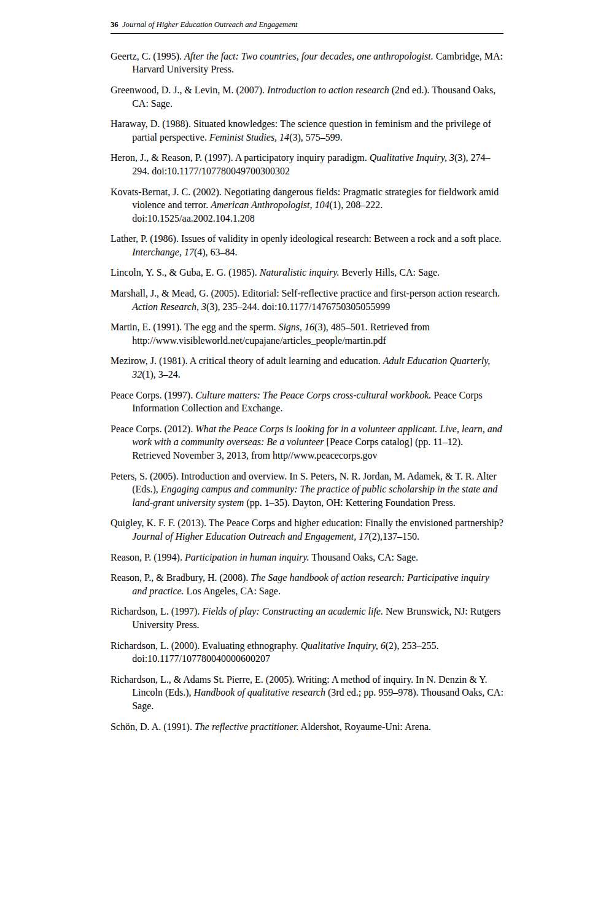36 Journal of Higher Education Outreach and Engagement
Geertz, C. (1995). After the fact: Two countries, four decades, one anthropologist. Cambridge, MA: Harvard University Press.
Greenwood, D. J., & Levin, M. (2007). Introduction to action research (2nd ed.). Thousand Oaks, CA: Sage.
Haraway, D. (1988). Situated knowledges: The science question in feminism and the privilege of partial perspective. Feminist Studies, 14(3), 575–599.
Heron, J., & Reason, P. (1997). A participatory inquiry paradigm. Qualitative Inquiry, 3(3), 274–294. doi:10.1177/107780049700300302
Kovats-Bernat, J. C. (2002). Negotiating dangerous fields: Pragmatic strategies for fieldwork amid violence and terror. American Anthropologist, 104(1), 208–222. doi:10.1525/aa.2002.104.1.208
Lather, P. (1986). Issues of validity in openly ideological research: Between a rock and a soft place. Interchange, 17(4), 63–84.
Lincoln, Y. S., & Guba, E. G. (1985). Naturalistic inquiry. Beverly Hills, CA: Sage.
Marshall, J., & Mead, G. (2005). Editorial: Self-reflective practice and first-person action research. Action Research, 3(3), 235–244. doi:10.1177/1476750305055999
Martin, E. (1991). The egg and the sperm. Signs, 16(3), 485–501. Retrieved from http://www.visibleworld.net/cupajane/articles_people/martin.pdf
Mezirow, J. (1981). A critical theory of adult learning and education. Adult Education Quarterly, 32(1), 3–24.
Peace Corps. (1997). Culture matters: The Peace Corps cross-cultural workbook. Peace Corps Information Collection and Exchange.
Peace Corps. (2012). What the Peace Corps is looking for in a volunteer applicant. Live, learn, and work with a community overseas: Be a volunteer [Peace Corps catalog] (pp. 11–12). Retrieved November 3, 2013, from http//www.peacecorps.gov
Peters, S. (2005). Introduction and overview. In S. Peters, N. R. Jordan, M. Adamek, & T. R. Alter (Eds.), Engaging campus and community: The practice of public scholarship in the state and land-grant university system (pp. 1–35). Dayton, OH: Kettering Foundation Press.
Quigley, K. F. F. (2013). The Peace Corps and higher education: Finally the envisioned partnership? Journal of Higher Education Outreach and Engagement, 17(2),137–150.
Reason, P. (1994). Participation in human inquiry. Thousand Oaks, CA: Sage.
Reason, P., & Bradbury, H. (2008). The Sage handbook of action research: Participative inquiry and practice. Los Angeles, CA: Sage.
Richardson, L. (1997). Fields of play: Constructing an academic life. New Brunswick, NJ: Rutgers University Press.
Richardson, L. (2000). Evaluating ethnography. Qualitative Inquiry, 6(2), 253–255. doi:10.1177/107780040000600207
Richardson, L., & Adams St. Pierre, E. (2005). Writing: A method of inquiry. In N. Denzin & Y. Lincoln (Eds.), Handbook of qualitative research (3rd ed.; pp. 959–978). Thousand Oaks, CA: Sage.
Schön, D. A. (1991). The reflective practitioner. Aldershot, Royaume-Uni: Arena.